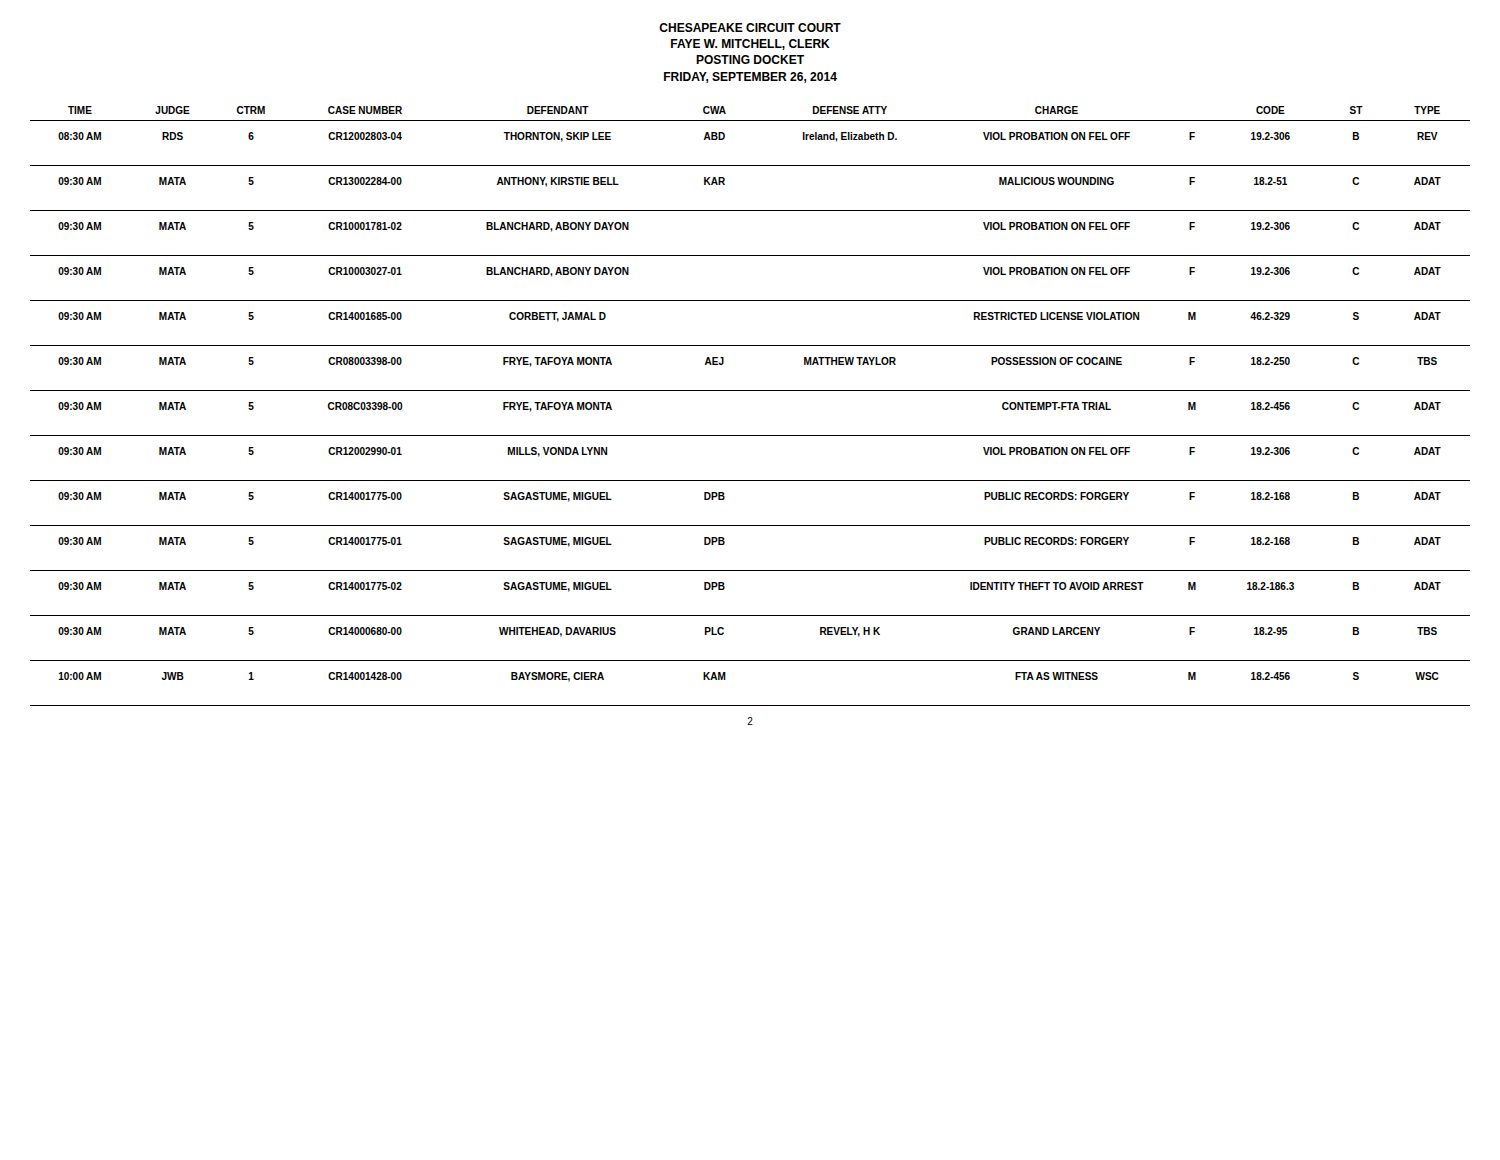CHESAPEAKE CIRCUIT COURT
FAYE W. MITCHELL, CLERK
POSTING DOCKET
FRIDAY, SEPTEMBER 26, 2014
| TIME | JUDGE | CTRM | CASE NUMBER | DEFENDANT | CWA | DEFENSE ATTY | CHARGE | | CODE | ST | TYPE |
| --- | --- | --- | --- | --- | --- | --- | --- | --- | --- | --- | --- |
| 08:30 AM | RDS | 6 | CR12002803-04 | THORNTON, SKIP LEE | ABD | Ireland, Elizabeth D. | VIOL PROBATION ON FEL OFF | F | 19.2-306 | B | REV |
| 09:30 AM | MATA | 5 | CR13002284-00 | ANTHONY, KIRSTIE BELL | KAR | | MALICIOUS WOUNDING | F | 18.2-51 | C | ADAT |
| 09:30 AM | MATA | 5 | CR10001781-02 | BLANCHARD, ABONY DAYON | | | VIOL PROBATION ON FEL OFF | F | 19.2-306 | C | ADAT |
| 09:30 AM | MATA | 5 | CR10003027-01 | BLANCHARD, ABONY DAYON | | | VIOL PROBATION ON FEL OFF | F | 19.2-306 | C | ADAT |
| 09:30 AM | MATA | 5 | CR14001685-00 | CORBETT, JAMAL D | | | RESTRICTED LICENSE VIOLATION | M | 46.2-329 | S | ADAT |
| 09:30 AM | MATA | 5 | CR08003398-00 | FRYE, TAFOYA MONTA | AEJ | MATTHEW TAYLOR | POSSESSION OF COCAINE | F | 18.2-250 | C | TBS |
| 09:30 AM | MATA | 5 | CR08C03398-00 | FRYE, TAFOYA MONTA | | | CONTEMPT-FTA TRIAL | M | 18.2-456 | C | ADAT |
| 09:30 AM | MATA | 5 | CR12002990-01 | MILLS, VONDA LYNN | | | VIOL PROBATION ON FEL OFF | F | 19.2-306 | C | ADAT |
| 09:30 AM | MATA | 5 | CR14001775-00 | SAGASTUME, MIGUEL | DPB | | PUBLIC RECORDS: FORGERY | F | 18.2-168 | B | ADAT |
| 09:30 AM | MATA | 5 | CR14001775-01 | SAGASTUME, MIGUEL | DPB | | PUBLIC RECORDS: FORGERY | F | 18.2-168 | B | ADAT |
| 09:30 AM | MATA | 5 | CR14001775-02 | SAGASTUME, MIGUEL | DPB | | IDENTITY THEFT TO AVOID ARREST | M | 18.2-186.3 | B | ADAT |
| 09:30 AM | MATA | 5 | CR14000680-00 | WHITEHEAD, DAVARIUS | PLC | REVELY, H K | GRAND LARCENY | F | 18.2-95 | B | TBS |
| 10:00 AM | JWB | 1 | CR14001428-00 | BAYSMORE, CIERA | KAM | | FTA AS WITNESS | M | 18.2-456 | S | WSC |
2